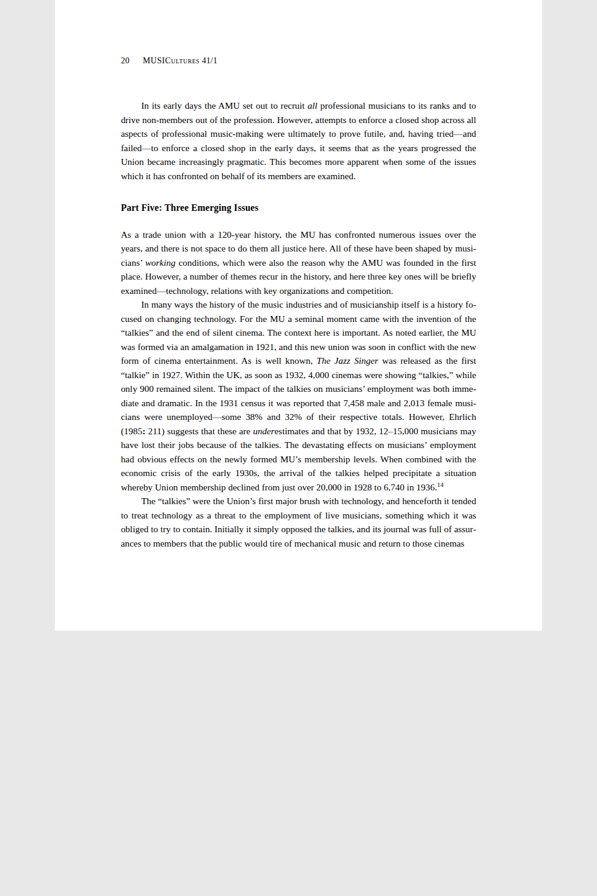20 MUSICultures 41/1
In its early days the AMU set out to recruit all professional musicians to its ranks and to drive non-members out of the profession. However, attempts to enforce a closed shop across all aspects of professional music-making were ultimately to prove futile, and, having tried—and failed—to enforce a closed shop in the early days, it seems that as the years progressed the Union became increasingly pragmatic. This becomes more apparent when some of the issues which it has confronted on behalf of its members are examined.
Part Five: Three Emerging Issues
As a trade union with a 120-year history, the MU has confronted numerous issues over the years, and there is not space to do them all justice here. All of these have been shaped by musicians’ working conditions, which were also the reason why the AMU was founded in the first place. However, a number of themes recur in the history, and here three key ones will be briefly examined—technology, relations with key organizations and competition.
In many ways the history of the music industries and of musicianship itself is a history focused on changing technology. For the MU a seminal moment came with the invention of the “talkies” and the end of silent cinema. The context here is important. As noted earlier, the MU was formed via an amalgamation in 1921, and this new union was soon in conflict with the new form of cinema entertainment. As is well known, The Jazz Singer was released as the first “talkie” in 1927. Within the UK, as soon as 1932, 4,000 cinemas were showing “talkies,” while only 900 remained silent. The impact of the talkies on musicians’ employment was both immediate and dramatic. In the 1931 census it was reported that 7,458 male and 2,013 female musicians were unemployed—some 38% and 32% of their respective totals. However, Ehrlich (1985: 211) suggests that these are underestimates and that by 1932, 12–15,000 musicians may have lost their jobs because of the talkies. The devastating effects on musicians’ employment had obvious effects on the newly formed MU’s membership levels. When combined with the economic crisis of the early 1930s, the arrival of the talkies helped precipitate a situation whereby Union membership declined from just over 20,000 in 1928 to 6,740 in 1936.14
The “talkies” were the Union’s first major brush with technology, and henceforth it tended to treat technology as a threat to the employment of live musicians, something which it was obliged to try to contain. Initially it simply opposed the talkies, and its journal was full of assurances to members that the public would tire of mechanical music and return to those cinemas